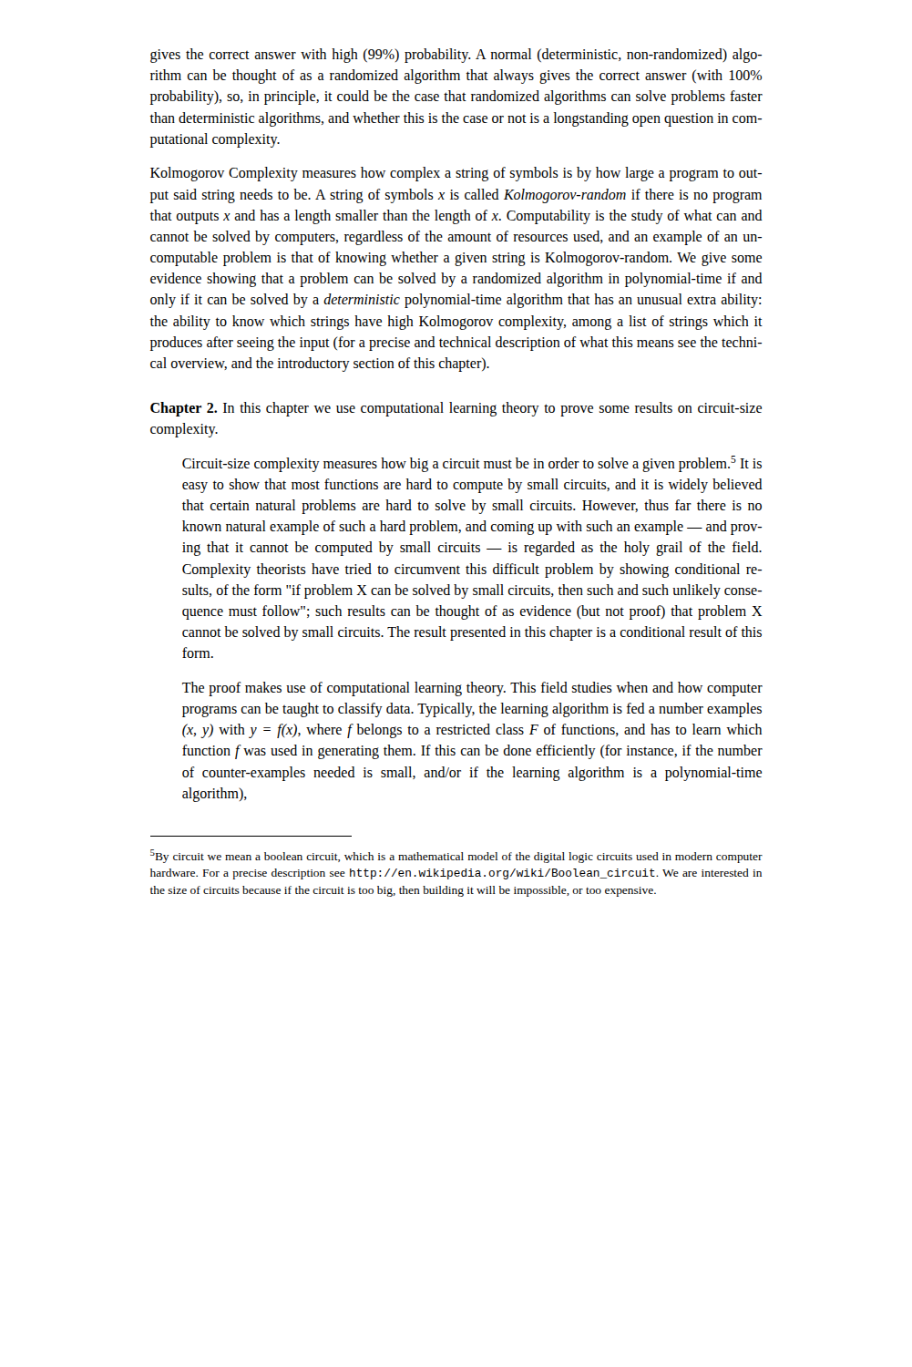gives the correct answer with high (99%) probability. A normal (deterministic, non-randomized) algorithm can be thought of as a randomized algorithm that always gives the correct answer (with 100% probability), so, in principle, it could be the case that randomized algorithms can solve problems faster than deterministic algorithms, and whether this is the case or not is a longstanding open question in computational complexity.
Kolmogorov Complexity measures how complex a string of symbols is by how large a program to output said string needs to be. A string of symbols x is called Kolmogorov-random if there is no program that outputs x and has a length smaller than the length of x. Computability is the study of what can and cannot be solved by computers, regardless of the amount of resources used, and an example of an uncomputable problem is that of knowing whether a given string is Kolmogorov-random. We give some evidence showing that a problem can be solved by a randomized algorithm in polynomial-time if and only if it can be solved by a deterministic polynomial-time algorithm that has an unusual extra ability: the ability to know which strings have high Kolmogorov complexity, among a list of strings which it produces after seeing the input (for a precise and technical description of what this means see the technical overview, and the introductory section of this chapter).
Chapter 2. In this chapter we use computational learning theory to prove some results on circuit-size complexity.
Circuit-size complexity measures how big a circuit must be in order to solve a given problem.5 It is easy to show that most functions are hard to compute by small circuits, and it is widely believed that certain natural problems are hard to solve by small circuits. However, thus far there is no known natural example of such a hard problem, and coming up with such an example — and proving that it cannot be computed by small circuits — is regarded as the holy grail of the field. Complexity theorists have tried to circumvent this difficult problem by showing conditional results, of the form "if problem X can be solved by small circuits, then such and such unlikely consequence must follow"; such results can be thought of as evidence (but not proof) that problem X cannot be solved by small circuits. The result presented in this chapter is a conditional result of this form.
The proof makes use of computational learning theory. This field studies when and how computer programs can be taught to classify data. Typically, the learning algorithm is fed a number examples (x, y) with y = f(x), where f belongs to a restricted class F of functions, and has to learn which function f was used in generating them. If this can be done efficiently (for instance, if the number of counter-examples needed is small, and/or if the learning algorithm is a polynomial-time algorithm),
5 By circuit we mean a boolean circuit, which is a mathematical model of the digital logic circuits used in modern computer hardware. For a precise description see http://en.wikipedia.org/wiki/Boolean_circuit. We are interested in the size of circuits because if the circuit is too big, then building it will be impossible, or too expensive.